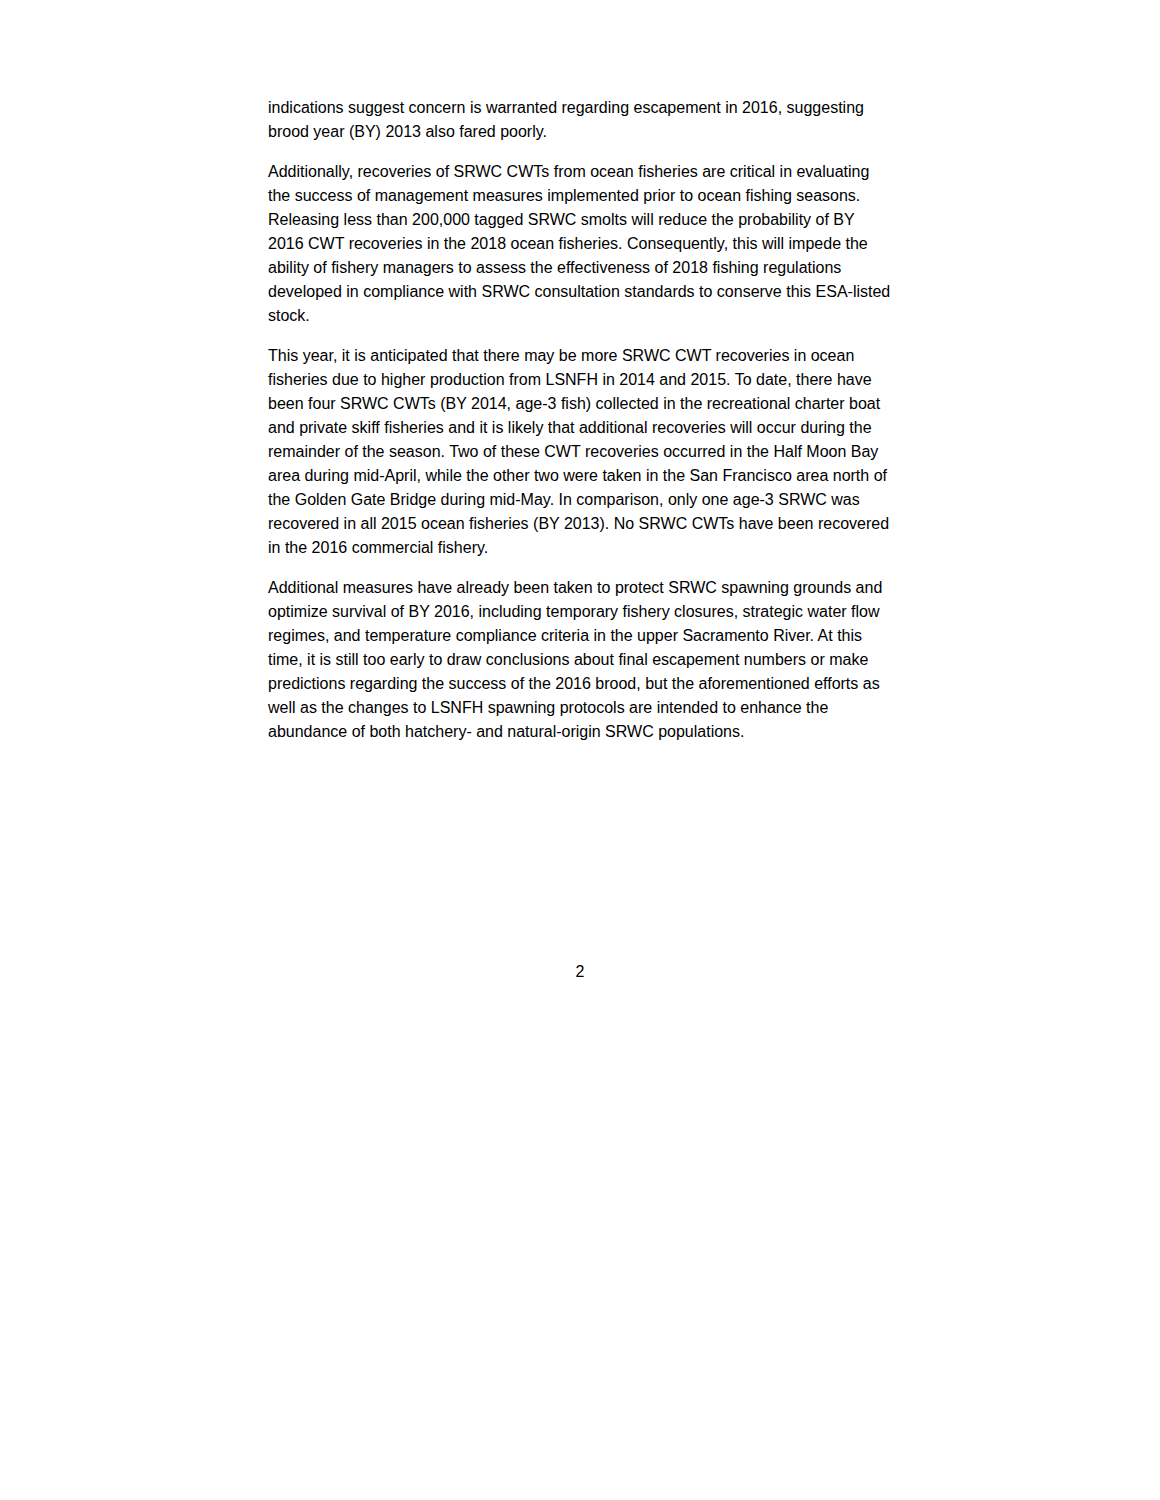indications suggest concern is warranted regarding escapement in 2016, suggesting brood year (BY) 2013 also fared poorly.
Additionally, recoveries of SRWC CWTs from ocean fisheries are critical in evaluating the success of management measures implemented prior to ocean fishing seasons. Releasing less than 200,000 tagged SRWC smolts will reduce the probability of BY 2016 CWT recoveries in the 2018 ocean fisheries. Consequently, this will impede the ability of fishery managers to assess the effectiveness of 2018 fishing regulations developed in compliance with SRWC consultation standards to conserve this ESA-listed stock.
This year, it is anticipated that there may be more SRWC CWT recoveries in ocean fisheries due to higher production from LSNFH in 2014 and 2015. To date, there have been four SRWC CWTs (BY 2014, age-3 fish) collected in the recreational charter boat and private skiff fisheries and it is likely that additional recoveries will occur during the remainder of the season. Two of these CWT recoveries occurred in the Half Moon Bay area during mid-April, while the other two were taken in the San Francisco area north of the Golden Gate Bridge during mid-May. In comparison, only one age-3 SRWC was recovered in all 2015 ocean fisheries (BY 2013). No SRWC CWTs have been recovered in the 2016 commercial fishery.
Additional measures have already been taken to protect SRWC spawning grounds and optimize survival of BY 2016, including temporary fishery closures, strategic water flow regimes, and temperature compliance criteria in the upper Sacramento River. At this time, it is still too early to draw conclusions about final escapement numbers or make predictions regarding the success of the 2016 brood, but the aforementioned efforts as well as the changes to LSNFH spawning protocols are intended to enhance the abundance of both hatchery- and natural-origin SRWC populations.
2